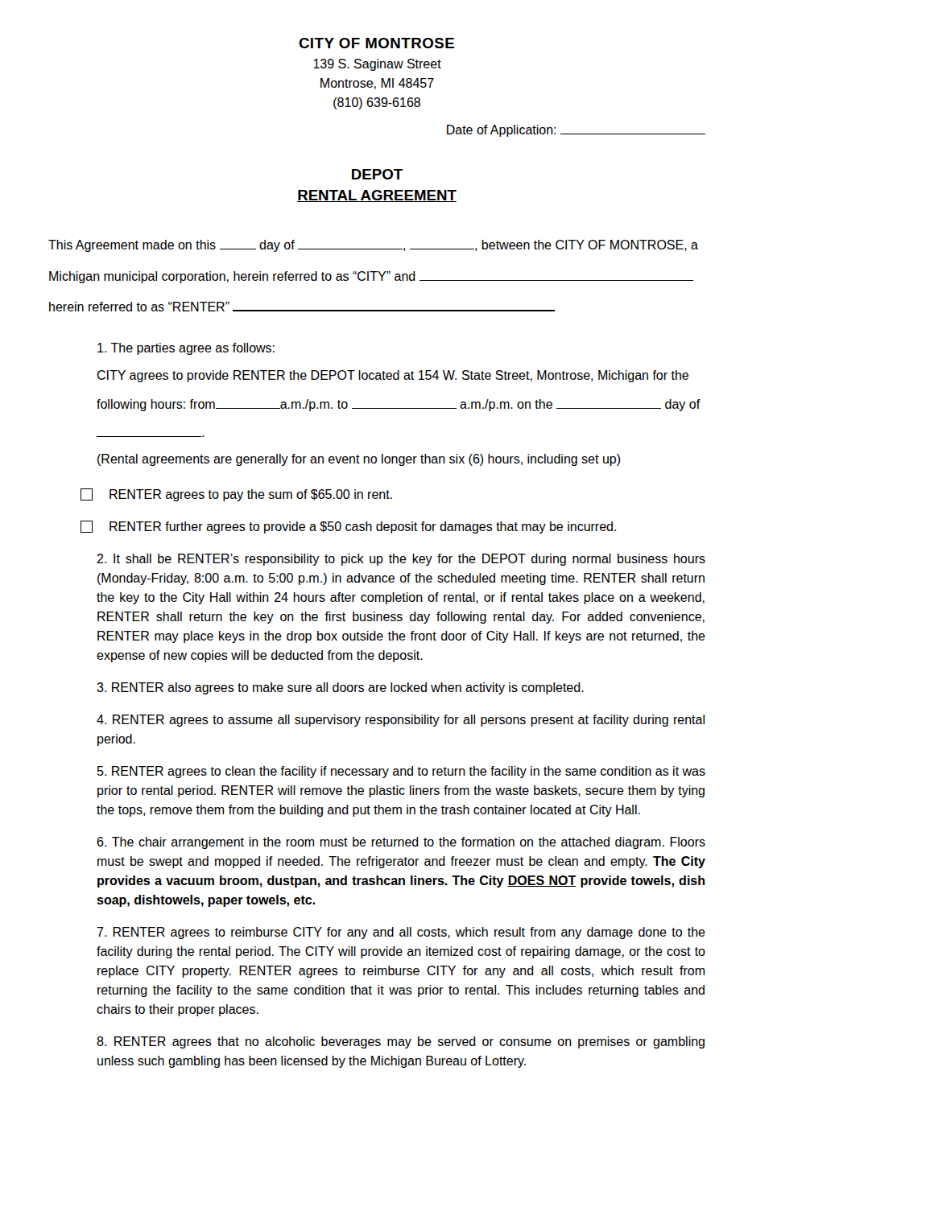CITY OF MONTROSE
139 S. Saginaw Street
Montrose, MI 48457
(810) 639-6168
Date of Application:
DEPOT
RENTAL AGREEMENT
This Agreement made on this day of , , between the CITY OF MONTROSE, a Michigan municipal corporation, herein referred to as “CITY” and herein referred to as “RENTER”
1. The parties agree as follows:
CITY agrees to provide RENTER the DEPOT located at 154 W. State Street, Montrose, Michigan for the following hours: from a.m./p.m. to a.m./p.m. on the day of .
(Rental agreements are generally for an event no longer than six (6) hours, including set up)
RENTER agrees to pay the sum of $65.00 in rent.
RENTER further agrees to provide a $50 cash deposit for damages that may be incurred.
2. It shall be RENTER’s responsibility to pick up the key for the DEPOT during normal business hours (Monday-Friday, 8:00 a.m. to 5:00 p.m.) in advance of the scheduled meeting time. RENTER shall return the key to the City Hall within 24 hours after completion of rental, or if rental takes place on a weekend, RENTER shall return the key on the first business day following rental day. For added convenience, RENTER may place keys in the drop box outside the front door of City Hall. If keys are not returned, the expense of new copies will be deducted from the deposit.
3. RENTER also agrees to make sure all doors are locked when activity is completed.
4. RENTER agrees to assume all supervisory responsibility for all persons present at facility during rental period.
5. RENTER agrees to clean the facility if necessary and to return the facility in the same condition as it was prior to rental period. RENTER will remove the plastic liners from the waste baskets, secure them by tying the tops, remove them from the building and put them in the trash container located at City Hall.
6. The chair arrangement in the room must be returned to the formation on the attached diagram. Floors must be swept and mopped if needed. The refrigerator and freezer must be clean and empty. The City provides a vacuum broom, dustpan, and trashcan liners. The City DOES NOT provide towels, dish soap, dishtowels, paper towels, etc.
7. RENTER agrees to reimburse CITY for any and all costs, which result from any damage done to the facility during the rental period. The CITY will provide an itemized cost of repairing damage, or the cost to replace CITY property. RENTER agrees to reimburse CITY for any and all costs, which result from returning the facility to the same condition that it was prior to rental. This includes returning tables and chairs to their proper places.
8. RENTER agrees that no alcoholic beverages may be served or consume on premises or gambling unless such gambling has been licensed by the Michigan Bureau of Lottery.